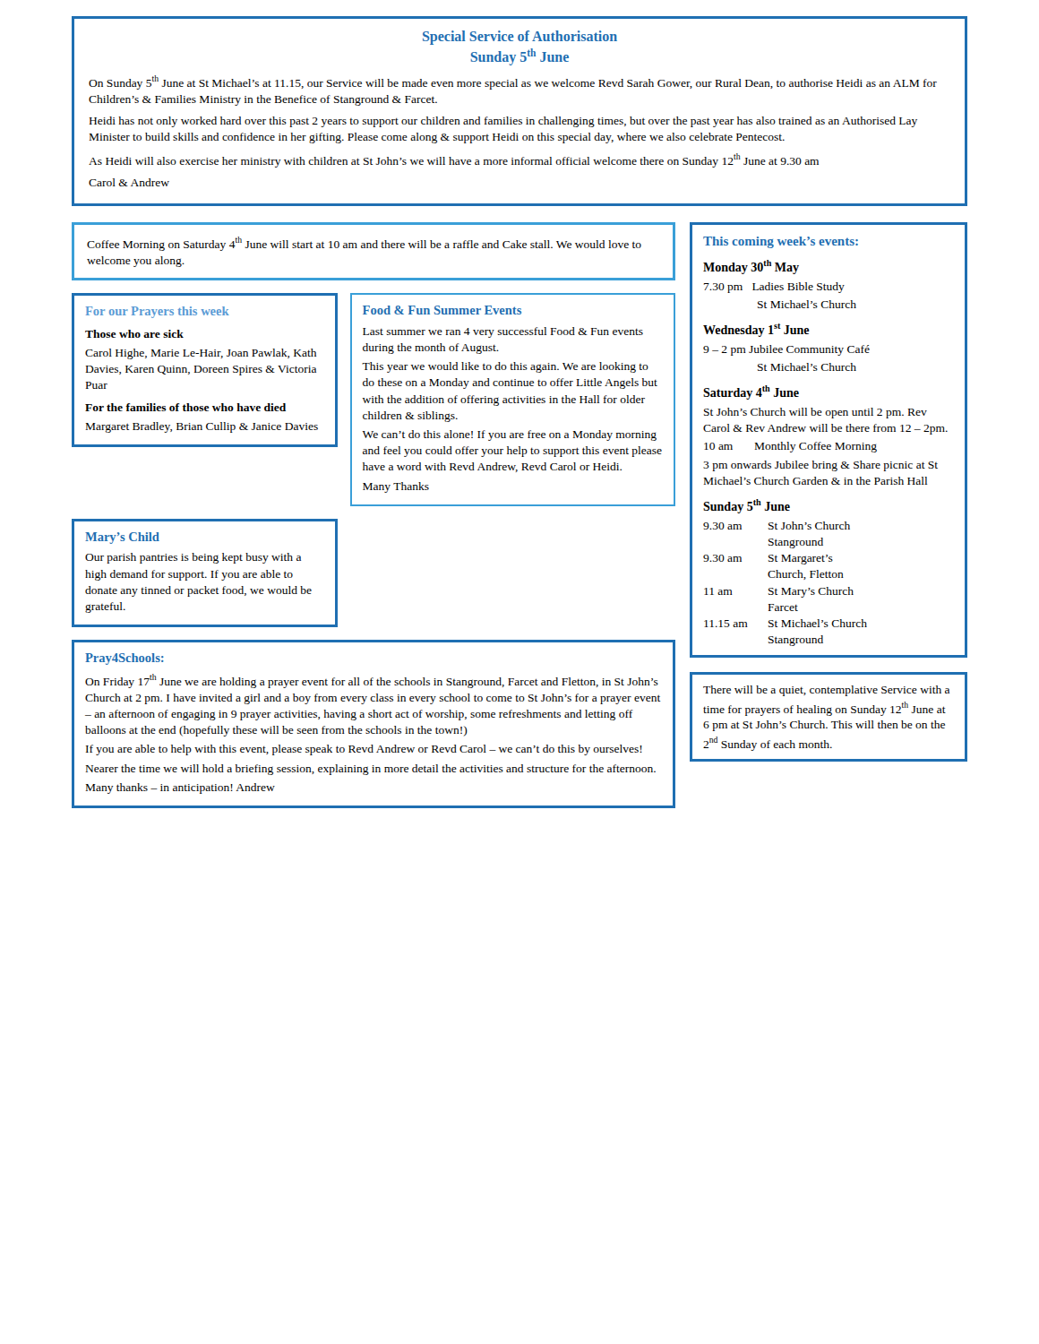Special Service of Authorisation
Sunday 5th June
On Sunday 5th June at St Michael’s at 11.15, our Service will be made even more special as we welcome Revd Sarah Gower, our Rural Dean, to authorise Heidi as an ALM for Children’s & Families Ministry in the Benefice of Stanground & Farcet.
Heidi has not only worked hard over this past 2 years to support our children and families in challenging times, but over the past year has also trained as an Authorised Lay Minister to build skills and confidence in her gifting. Please come along & support Heidi on this special day, where we also celebrate Pentecost.
As Heidi will also exercise her ministry with children at St John’s we will have a more informal official welcome there on Sunday 12th June at 9.30 am
Carol & Andrew
Coffee Morning on Saturday 4th June will start at 10 am and there will be a raffle and Cake stall. We would love to welcome you along.
For our Prayers this week
Those who are sick
Carol Highe, Marie Le-Hair, Joan Pawlak, Kath Davies, Karen Quinn, Doreen Spires & Victoria Puar
For the families of those who have died
Margaret Bradley, Brian Cullip & Janice Davies
Food & Fun Summer Events
Last summer we ran 4 very successful Food & Fun events during the month of August.
This year we would like to do this again. We are looking to do these on a Monday and continue to offer Little Angels but with the addition of offering activities in the Hall for older children & siblings.
We can’t do this alone! If you are free on a Monday morning and feel you could offer your help to support this event please have a word with Revd Andrew, Revd Carol or Heidi.
Many Thanks
Mary’s Child
Our parish pantries is being kept busy with a high demand for support. If you are able to donate any tinned or packet food, we would be grateful.
Pray4Schools:
On Friday 17th June we are holding a prayer event for all of the schools in Stanground, Farcet and Fletton, in St John’s Church at 2 pm. I have invited a girl and a boy from every class in every school to come to St John’s for a prayer event – an afternoon of engaging in 9 prayer activities, having a short act of worship, some refreshments and letting off balloons at the end (hopefully these will be seen from the schools in the town!)
If you are able to help with this event, please speak to Revd Andrew or Revd Carol – we can’t do this by ourselves!
Nearer the time we will hold a briefing session, explaining in more detail the activities and structure for the afternoon.
Many thanks – in anticipation! Andrew
This coming week’s events:
Monday 30th May
7.30 pm Ladies Bible Study
St Michael’s Church
Wednesday 1st June
9 – 2 pm Jubilee Community Café
St Michael’s Church
Saturday 4th June
St John’s Church will be open until 2 pm. Rev Carol & Rev Andrew will be there from 12 – 2pm.
10 am Monthly Coffee Morning
3 pm onwards Jubilee bring & Share picnic at St Michael’s Church Garden & in the Parish Hall
Sunday 5th June
9.30 am
St John’s ChurchStanground
9.30 am
St Margaret’sChurch, Fletton
11 am
St Mary’s ChurchFarcet
11.15 am
St Michael’s ChurchStanground
There will be a quiet, contemplative Service with a time for prayers of healing on Sunday 12th June at 6 pm at St John’s Church. This will then be on the 2nd Sunday of each month.